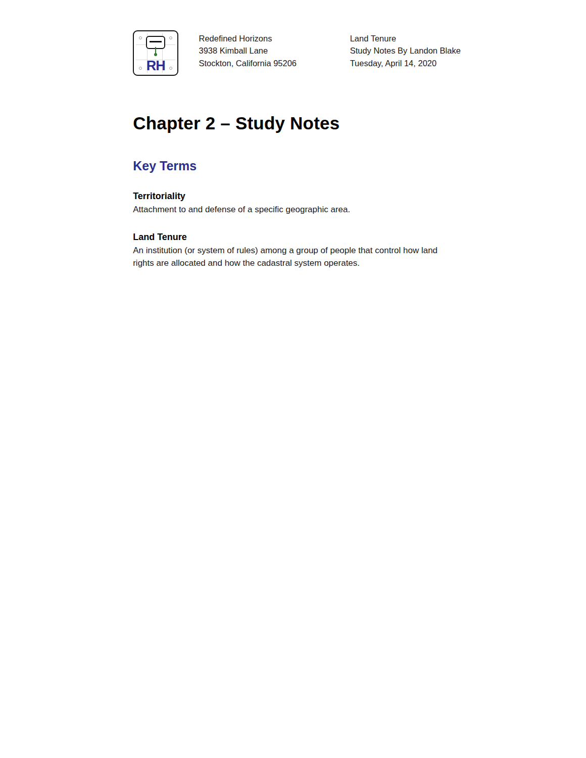RH
Redefined Horizons
3938 Kimball Lane
Stockton, California 95206
Land Tenure
Study Notes By Landon Blake
Tuesday, April 14, 2020
Chapter 2 – Study Notes
Key Terms
Territoriality
Attachment to and defense of a specific geographic area.
Land Tenure
An institution (or system of rules) among a group of people that control how land rights are allocated and how the cadastral system operates.